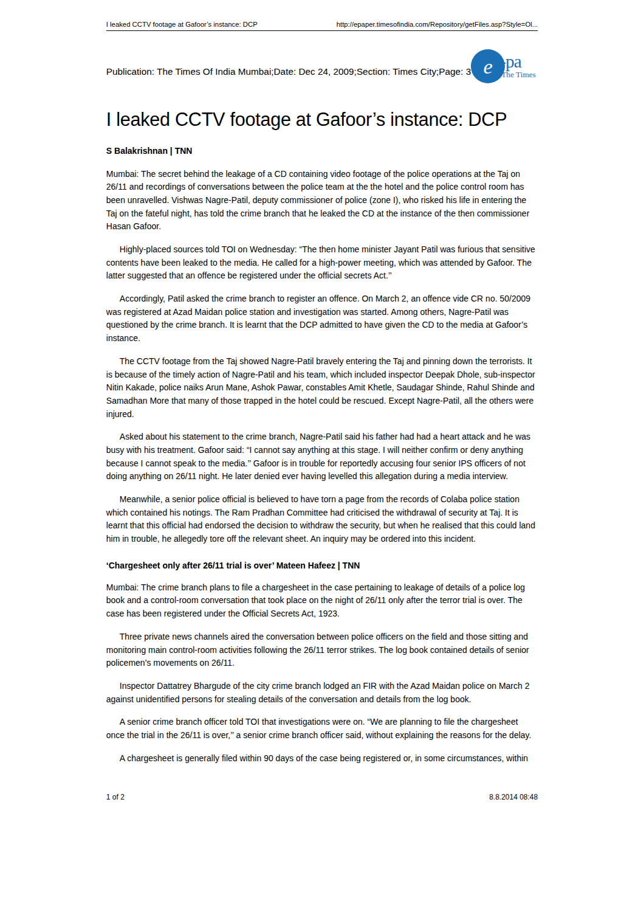I leaked CCTV footage at Gafoor’s instance: DCP
http://epaper.timesofindia.com/Repository/getFiles.asp?Style=Ol...
Publication: The Times Of India Mumbai;Date: Dec 24, 2009;Section: Times City;Page: 3
e
-pa
The Times
I leaked CCTV footage at Gafoor’s instance: DCP
S Balakrishnan | TNN
Mumbai: The secret behind the leakage of a CD containing video footage of the police operations at the Taj on 26/11 and recordings of conversations between the police team at the the hotel and the police control room has been unravelled. Vishwas Nagre-Patil, deputy commissioner of police (zone I), who risked his life in entering the Taj on the fateful night, has told the crime branch that he leaked the CD at the instance of the then commissioner Hasan Gafoor.
Highly-placed sources told TOI on Wednesday: “The then home minister Jayant Patil was furious that sensitive contents have been leaked to the media. He called for a high-power meeting, which was attended by Gafoor. The latter suggested that an offence be registered under the official secrets Act.’’
Accordingly, Patil asked the crime branch to register an offence. On March 2, an offence vide CR no. 50/2009 was registered at Azad Maidan police station and investigation was started. Among others, Nagre-Patil was questioned by the crime branch. It is learnt that the DCP admitted to have given the CD to the media at Gafoor’s instance.
The CCTV footage from the Taj showed Nagre-Patil bravely entering the Taj and pinning down the terrorists. It is because of the timely action of Nagre-Patil and his team, which included inspector Deepak Dhole, sub-inspector Nitin Kakade, police naiks Arun Mane, Ashok Pawar, constables Amit Khetle, Saudagar Shinde, Rahul Shinde and Samadhan More that many of those trapped in the hotel could be rescued. Except Nagre-Patil, all the others were injured.
Asked about his statement to the crime branch, Nagre-Patil said his father had had a heart attack and he was busy with his treatment. Gafoor said: “I cannot say anything at this stage. I will neither confirm or deny anything because I cannot speak to the media.’’ Gafoor is in trouble for reportedly accusing four senior IPS officers of not doing anything on 26/11 night. He later denied ever having levelled this allegation during a media interview.
Meanwhile, a senior police official is believed to have torn a page from the records of Colaba police station which contained his notings. The Ram Pradhan Committee had criticised the withdrawal of security at Taj. It is learnt that this official had endorsed the decision to withdraw the security, but when he realised that this could land him in trouble, he allegedly tore off the relevant sheet. An inquiry may be ordered into this incident.
‘Chargesheet only after 26/11 trial is over’ Mateen Hafeez | TNN
Mumbai: The crime branch plans to file a chargesheet in the case pertaining to leakage of details of a police log book and a control-room conversation that took place on the night of 26/11 only after the terror trial is over. The case has been registered under the Official Secrets Act, 1923.
Three private news channels aired the conversation between police officers on the field and those sitting and monitoring main control-room activities following the 26/11 terror strikes. The log book contained details of senior policemen’s movements on 26/11.
Inspector Dattatrey Bhargude of the city crime branch lodged an FIR with the Azad Maidan police on March 2 against unidentified persons for stealing details of the conversation and details from the log book.
A senior crime branch officer told TOI that investigations were on. “We are planning to file the chargesheet once the trial in the 26/11 is over,’’ a senior crime branch officer said, without explaining the reasons for the delay.
A chargesheet is generally filed within 90 days of the case being registered or, in some circumstances, within
1 of 2
8.8.2014 08:48